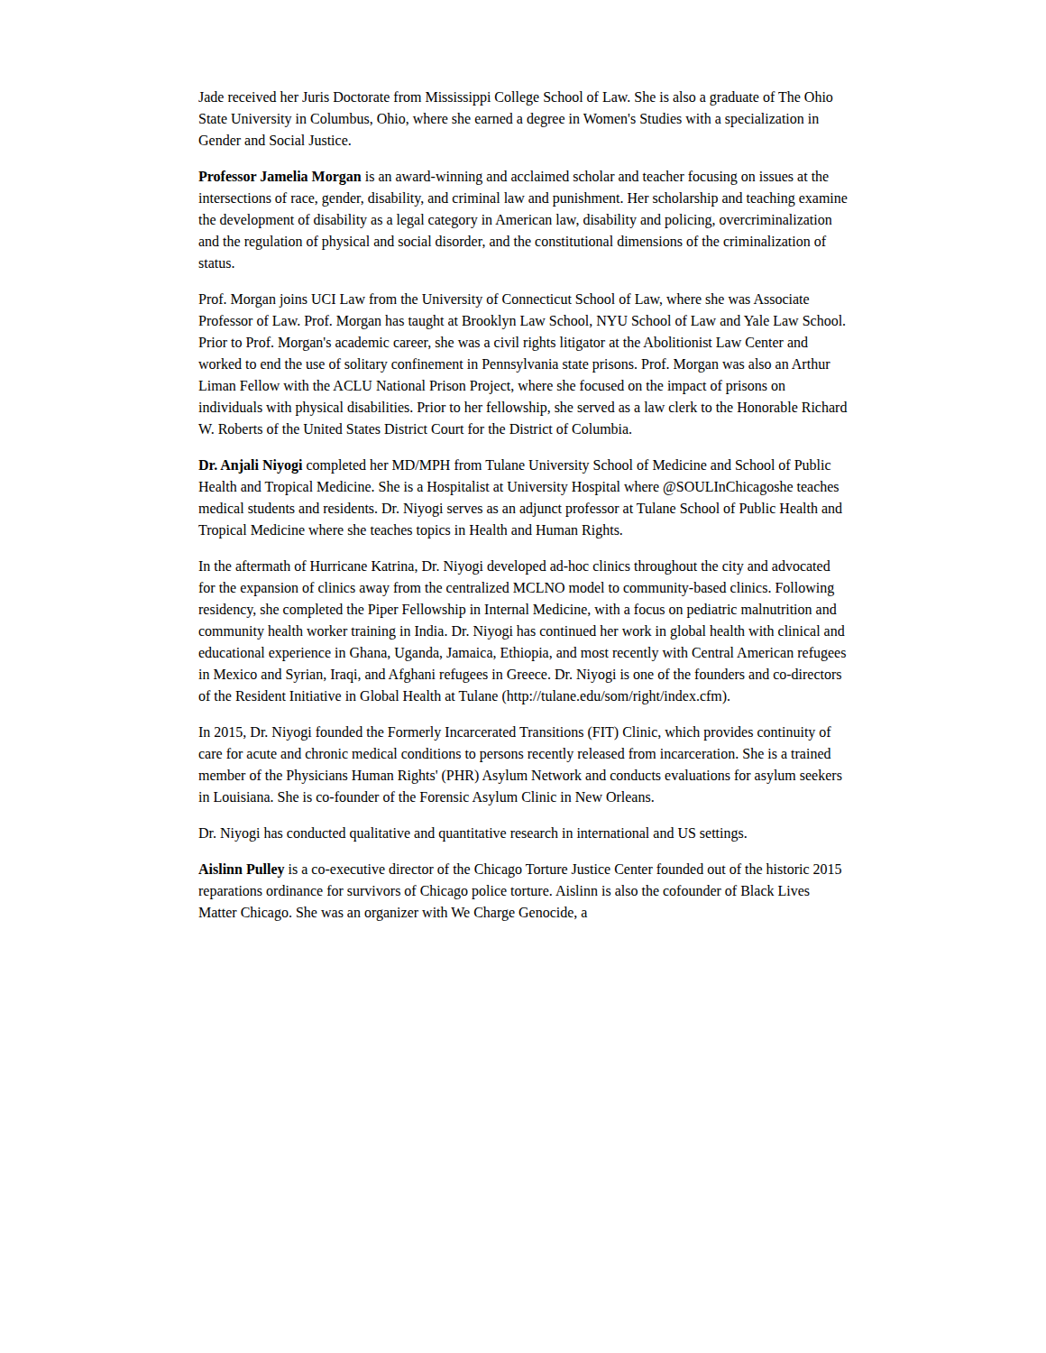Jade received her Juris Doctorate from Mississippi College School of Law. She is also a graduate of The Ohio State University in Columbus, Ohio, where she earned a degree in Women's Studies with a specialization in Gender and Social Justice.
Professor Jamelia Morgan is an award-winning and acclaimed scholar and teacher focusing on issues at the intersections of race, gender, disability, and criminal law and punishment. Her scholarship and teaching examine the development of disability as a legal category in American law, disability and policing, overcriminalization and the regulation of physical and social disorder, and the constitutional dimensions of the criminalization of status.
Prof. Morgan joins UCI Law from the University of Connecticut School of Law, where she was Associate Professor of Law. Prof. Morgan has taught at Brooklyn Law School, NYU School of Law and Yale Law School. Prior to Prof. Morgan's academic career, she was a civil rights litigator at the Abolitionist Law Center and worked to end the use of solitary confinement in Pennsylvania state prisons. Prof. Morgan was also an Arthur Liman Fellow with the ACLU National Prison Project, where she focused on the impact of prisons on individuals with physical disabilities. Prior to her fellowship, she served as a law clerk to the Honorable Richard W. Roberts of the United States District Court for the District of Columbia.
Dr. Anjali Niyogi completed her MD/MPH from Tulane University School of Medicine and School of Public Health and Tropical Medicine. She is a Hospitalist at University Hospital where @SOULInChicagoshe teaches medical students and residents. Dr. Niyogi serves as an adjunct professor at Tulane School of Public Health and Tropical Medicine where she teaches topics in Health and Human Rights.
In the aftermath of Hurricane Katrina, Dr. Niyogi developed ad-hoc clinics throughout the city and advocated for the expansion of clinics away from the centralized MCLNO model to community-based clinics. Following residency, she completed the Piper Fellowship in Internal Medicine, with a focus on pediatric malnutrition and community health worker training in India. Dr. Niyogi has continued her work in global health with clinical and educational experience in Ghana, Uganda, Jamaica, Ethiopia, and most recently with Central American refugees in Mexico and Syrian, Iraqi, and Afghani refugees in Greece. Dr. Niyogi is one of the founders and co-directors of the Resident Initiative in Global Health at Tulane (http://tulane.edu/som/right/index.cfm).
In 2015, Dr. Niyogi founded the Formerly Incarcerated Transitions (FIT) Clinic, which provides continuity of care for acute and chronic medical conditions to persons recently released from incarceration. She is a trained member of the Physicians Human Rights' (PHR) Asylum Network and conducts evaluations for asylum seekers in Louisiana. She is co-founder of the Forensic Asylum Clinic in New Orleans.
Dr. Niyogi has conducted qualitative and quantitative research in international and US settings.
Aislinn Pulley is a co-executive director of the Chicago Torture Justice Center founded out of the historic 2015 reparations ordinance for survivors of Chicago police torture. Aislinn is also the cofounder of Black Lives Matter Chicago. She was an organizer with We Charge Genocide, a